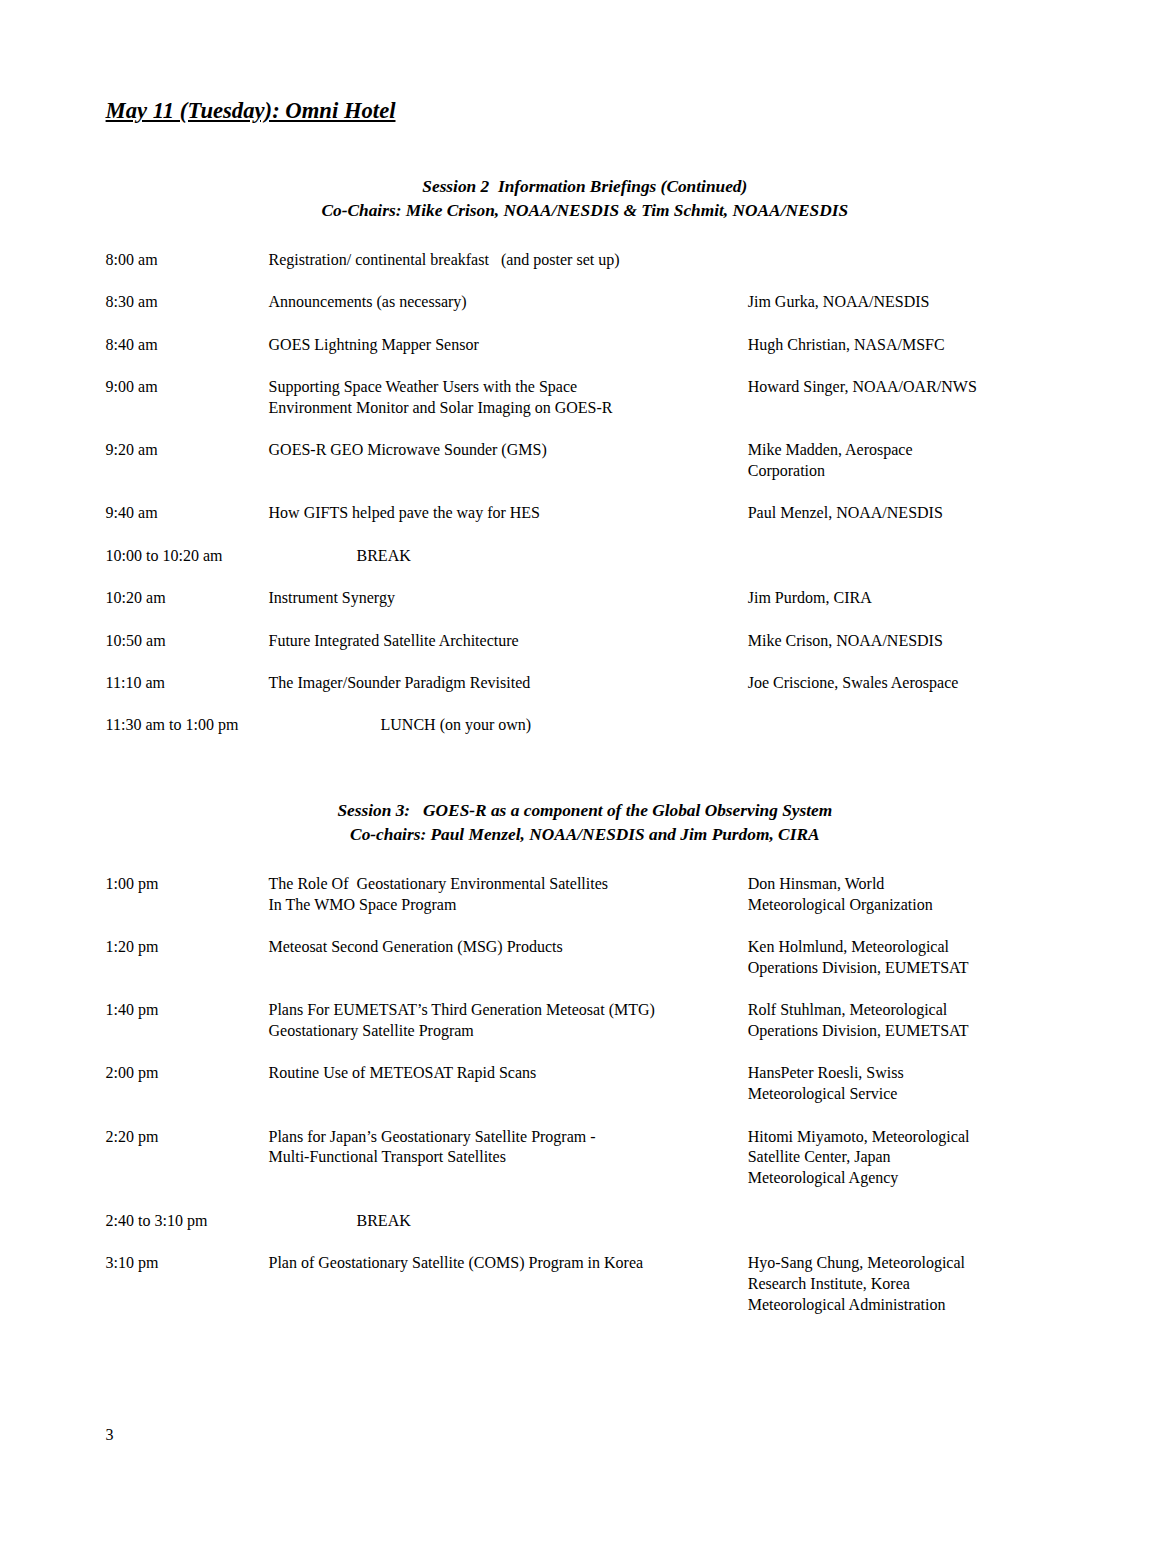May 11 (Tuesday): Omni Hotel
Session 2 Information Briefings (Continued)
Co-Chairs: Mike Crison, NOAA/NESDIS & Tim Schmit, NOAA/NESDIS
| 8:00 am | Registration/ continental breakfast (and poster set up) |
| 8:30 am | Announcements (as necessary) | Jim Gurka, NOAA/NESDIS |
| 8:40 am | GOES Lightning Mapper Sensor | Hugh Christian, NASA/MSFC |
| 9:00 am | Supporting Space Weather Users with the Space Environment Monitor and Solar Imaging on GOES-R | Howard Singer, NOAA/OAR/NWS |
| 9:20 am | GOES-R GEO Microwave Sounder (GMS) | Mike Madden, Aerospace Corporation |
| 9:40 am | How GIFTS helped pave the way for HES | Paul Menzel, NOAA/NESDIS |
| 10:00 to 10:20 am | BREAK |
| 10:20 am | Instrument Synergy | Jim Purdom, CIRA |
| 10:50 am | Future Integrated Satellite Architecture | Mike Crison, NOAA/NESDIS |
| 11:10 am | The Imager/Sounder Paradigm Revisited | Joe Criscione, Swales Aerospace |
| 11:30 am to 1:00 pm | LUNCH (on your own) |
Session 3: GOES-R as a component of the Global Observing System
Co-chairs: Paul Menzel, NOAA/NESDIS and Jim Purdom, CIRA
| 1:00 pm | The Role Of Geostationary Environmental Satellites In The WMO Space Program | Don Hinsman, World Meteorological Organization |
| 1:20 pm | Meteosat Second Generation (MSG) Products | Ken Holmlund, Meteorological Operations Division, EUMETSAT |
| 1:40 pm | Plans For EUMETSAT’s Third Generation Meteosat (MTG) Geostationary Satellite Program | Rolf Stuhlman, Meteorological Operations Division, EUMETSAT |
| 2:00 pm | Routine Use of METEOSAT Rapid Scans | HansPeter Roesli, Swiss Meteorological Service |
| 2:20 pm | Plans for Japan’s Geostationary Satellite Program - Multi-Functional Transport Satellites | Hitomi Miyamoto, Meteorological Satellite Center, Japan Meteorological Agency |
| 2:40 to 3:10 pm | BREAK |
| 3:10 pm | Plan of Geostationary Satellite (COMS) Program in Korea | Hyo-Sang Chung, Meteorological Research Institute, Korea Meteorological Administration |
3